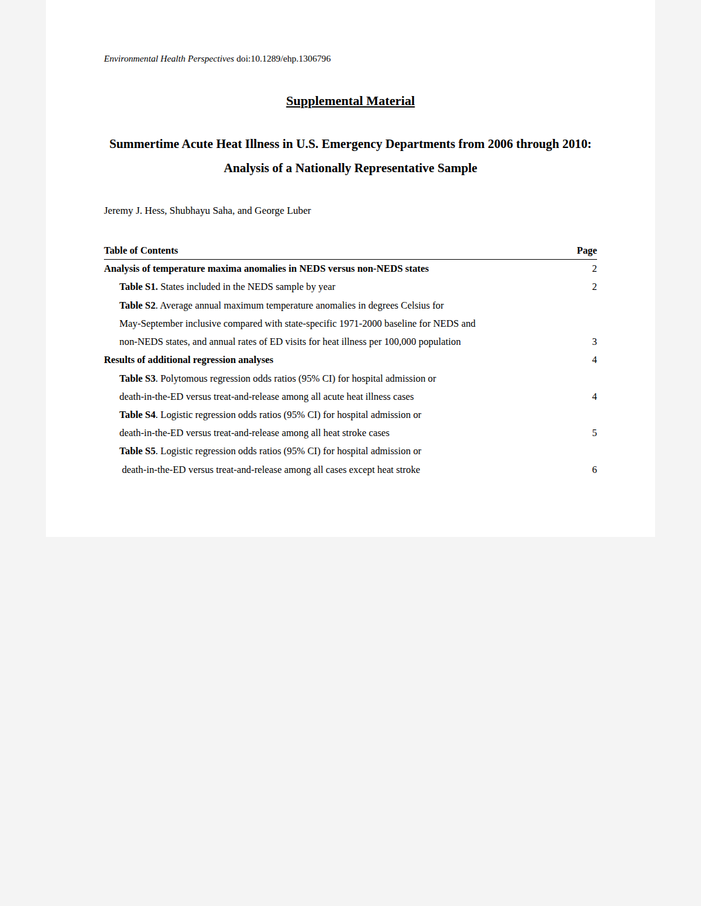Environmental Health Perspectives doi:10.1289/ehp.1306796
Supplemental Material
Summertime Acute Heat Illness in U.S. Emergency Departments from 2006 through 2010: Analysis of a Nationally Representative Sample
Jeremy J. Hess, Shubhayu Saha, and George Luber
| Table of Contents | Page |
| --- | --- |
| Analysis of temperature maxima anomalies in NEDS versus non-NEDS states | 2 |
| Table S1. States included in the NEDS sample by year | 2 |
| Table S2 . Average annual maximum temperature anomalies in degrees Celsius for | |
| May-September inclusive compared with state-specific 1971-2000 baseline for NEDS and | |
| non-NEDS states, and annual rates of ED visits for heat illness per 100,000 population | 3 |
| Results of additional regression analyses | 4 |
| Table S3 . Polytomous regression odds ratios (95% CI) for hospital admission or | |
| death-in-the-ED versus treat-and-release among all acute heat illness cases | 4 |
| Table S4 . Logistic regression odds ratios (95% CI) for hospital admission or | |
| death-in-the-ED versus treat-and-release among all heat stroke cases | 5 |
| Table S5 . Logistic regression odds ratios (95% CI) for hospital admission or | |
| death-in-the-ED versus treat-and-release among all cases except heat stroke | 6 |